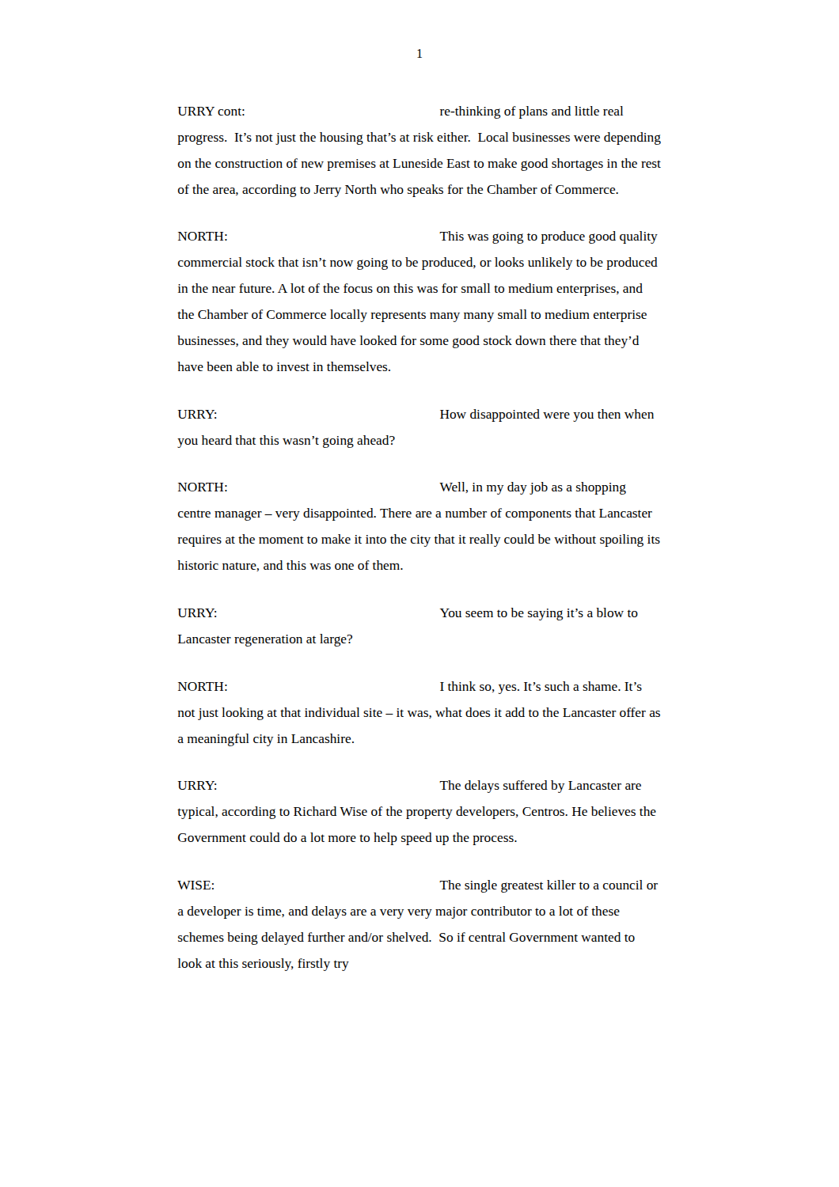1
URRY cont: re-thinking of plans and little real progress. It’s not just the housing that’s at risk either. Local businesses were depending on the construction of new premises at Luneside East to make good shortages in the rest of the area, according to Jerry North who speaks for the Chamber of Commerce.
NORTH: This was going to produce good quality commercial stock that isn’t now going to be produced, or looks unlikely to be produced in the near future. A lot of the focus on this was for small to medium enterprises, and the Chamber of Commerce locally represents many many small to medium enterprise businesses, and they would have looked for some good stock down there that they’d have been able to invest in themselves.
URRY: How disappointed were you then when you heard that this wasn’t going ahead?
NORTH: Well, in my day job as a shopping centre manager – very disappointed. There are a number of components that Lancaster requires at the moment to make it into the city that it really could be without spoiling its historic nature, and this was one of them.
URRY: You seem to be saying it’s a blow to Lancaster regeneration at large?
NORTH: I think so, yes. It’s such a shame. It’s not just looking at that individual site – it was, what does it add to the Lancaster offer as a meaningful city in Lancashire.
URRY: The delays suffered by Lancaster are typical, according to Richard Wise of the property developers, Centros. He believes the Government could do a lot more to help speed up the process.
WISE: The single greatest killer to a council or a developer is time, and delays are a very very major contributor to a lot of these schemes being delayed further and/or shelved. So if central Government wanted to look at this seriously, firstly try